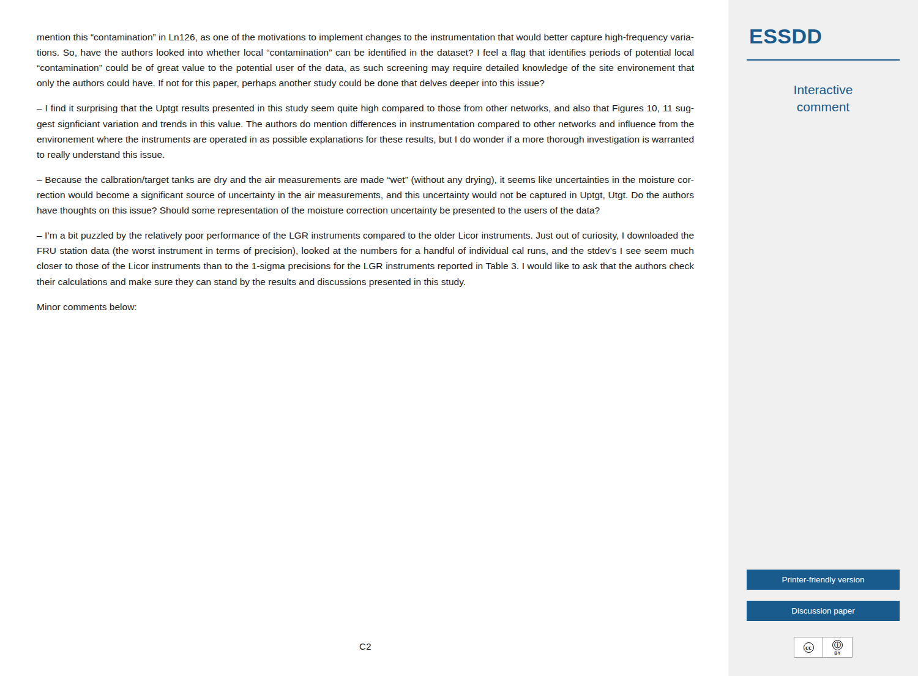mention this “contamination” in Ln126, as one of the motivations to implement changes to the instrumentation that would better capture high-frequency variations. So, have the authors looked into whether local “contamination” can be identified in the dataset? I feel a flag that identifies periods of potential local “contamination” could be of great value to the potential user of the data, as such screening may require detailed knowledge of the site environement that only the authors could have. If not for this paper, perhaps another study could be done that delves deeper into this issue?
– I find it surprising that the Uptgt results presented in this study seem quite high compared to those from other networks, and also that Figures 10, 11 suggest signficiant variation and trends in this value. The authors do mention differences in instrumentation compared to other networks and influence from the environement where the instruments are operated in as possible explanations for these results, but I do wonder if a more thorough investigation is warranted to really understand this issue.
– Because the calbration/target tanks are dry and the air measurements are made “wet” (without any drying), it seems like uncertainties in the moisture correction would become a significant source of uncertainty in the air measurements, and this uncertainty would not be captured in Uptgt, Utgt. Do the authors have thoughts on this issue? Should some representation of the moisture correction uncertainty be presented to the users of the data?
– I’m a bit puzzled by the relatively poor performance of the LGR instruments compared to the older Licor instruments. Just out of curiosity, I downloaded the FRU station data (the worst instrument in terms of precision), looked at the numbers for a handful of individual cal runs, and the stdev’s I see seem much closer to those of the Licor instruments than to the 1-sigma precisions for the LGR instruments reported in Table 3. I would like to ask that the authors check their calculations and make sure they can stand by the results and discussions presented in this study.
Minor comments below:
C2
ESSDD
Interactive
comment
Printer-friendly version Discussion paper
cc
ⓘ
BY